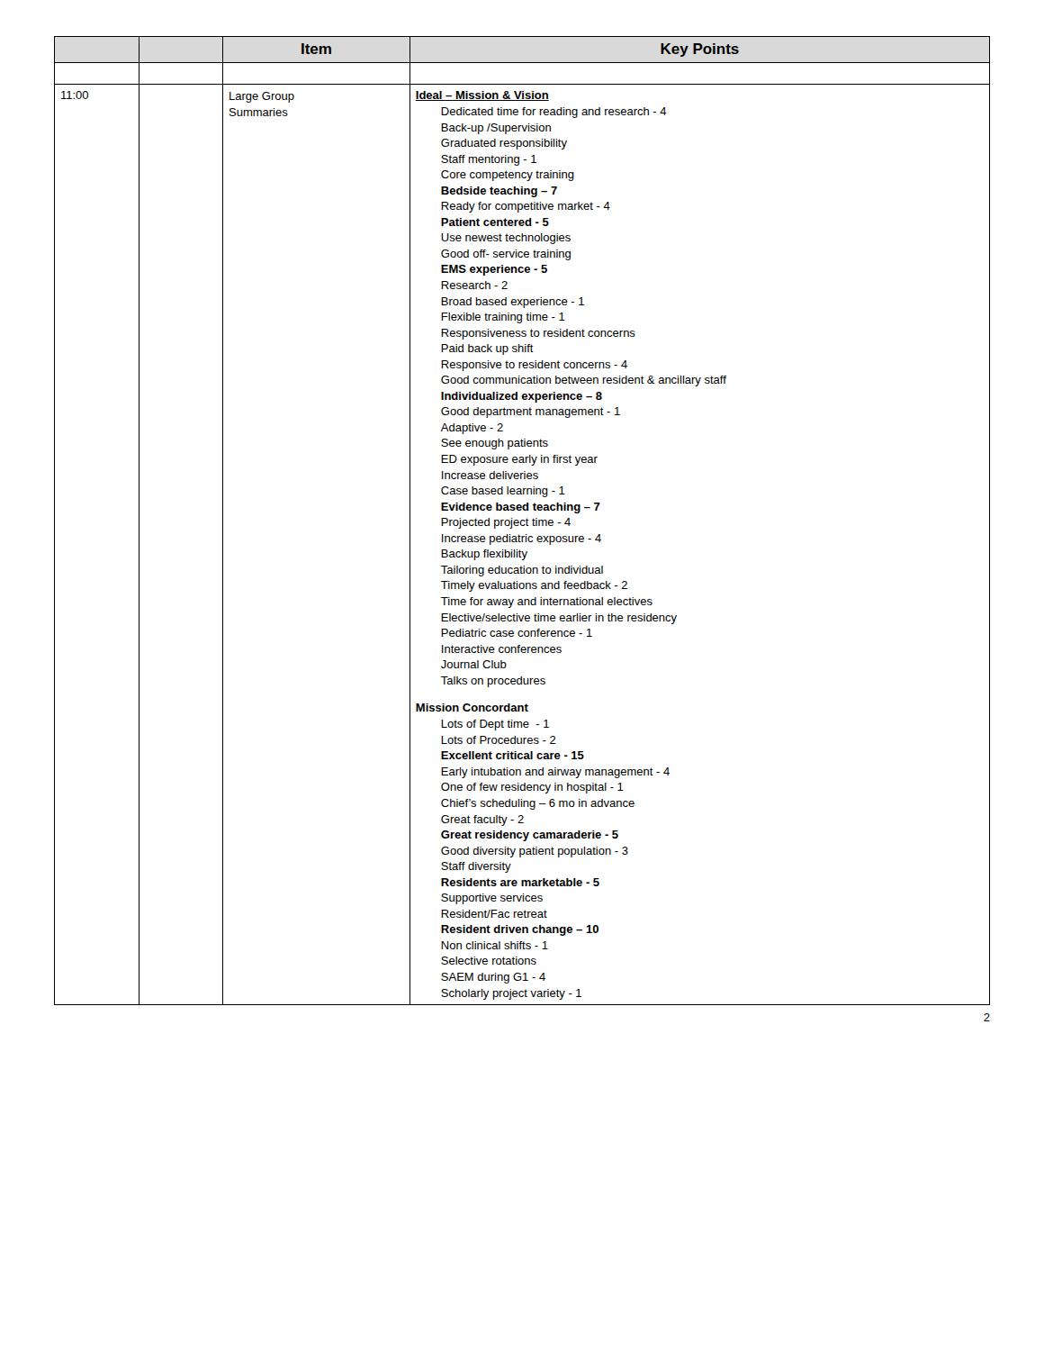| | | Item | Key Points |
| --- | --- | --- | --- |
| 11:00 | | Large Group Summaries | Ideal – Mission & Vision Dedicated time for reading and research - 4 Back-up /Supervision Graduated responsibility Staff mentoring - 1 Core competency training Bedside teaching – 7 Ready for competitive market - 4 Patient centered - 5 Use newest technologies Good off- service training EMS experience - 5 Research - 2 Broad based experience - 1 Flexible training time - 1 Responsiveness to resident concerns Paid back up shift Responsive to resident concerns - 4 Good communication between resident & ancillary staff Individualized experience – 8 Good department management - 1 Adaptive - 2 See enough patients ED exposure early in first year Increase deliveries Case based learning - 1 Evidence based teaching – 7 Projected project time - 4 Increase pediatric exposure - 4 Backup flexibility Tailoring education to individual Timely evaluations and feedback - 2 Time for away and international electives Elective/selective time earlier in the residency Pediatric case conference - 1 Interactive conferences Journal Club Talks on procedures Mission Concordant Lots of Dept time - 1 Lots of Procedures - 2 Excellent critical care - 15 Early intubation and airway management - 4 One of few residency in hospital - 1 Chief’s scheduling – 6 mo in advance Great faculty - 2 Great residency camaraderie - 5 Good diversity patient population - 3 Staff diversity Residents are marketable - 5 Supportive services Resident/Fac retreat Resident driven change – 10 Non clinical shifts - 1 Selective rotations SAEM during G1 - 4 Scholarly project variety - 1 |
2